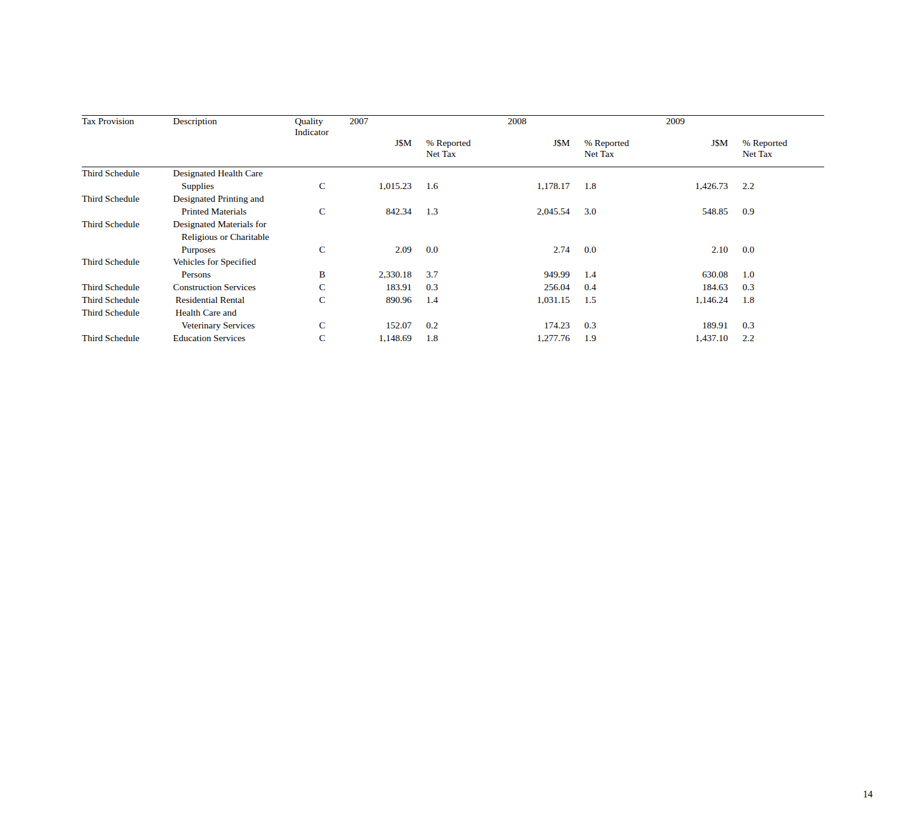| Tax Provision | Description | Quality Indicator | 2007 | 2008 | 2009 |
| | | | J$M | % Reported Net Tax | J$M | % Reported Net Tax | J$M | % Reported Net Tax |
| Third Schedule | Designated Health Care Supplies | C | 1,015.23 | 1.6 | 1,178.17 | 1.8 | 1,426.73 | 2.2 |
| Third Schedule | Designated Printing and Printed Materials | C | 842.34 | 1.3 | 2,045.54 | 3.0 | 548.85 | 0.9 |
| Third Schedule | Designated Materials for Religious or Charitable Purposes | C | 2.09 | 0.0 | 2.74 | 0.0 | 2.10 | 0.0 |
| Third Schedule | Vehicles for Specified Persons | B | 2,330.18 | 3.7 | 949.99 | 1.4 | 630.08 | 1.0 |
| Third Schedule | Construction Services | C | 183.91 | 0.3 | 256.04 | 0.4 | 184.63 | 0.3 |
| Third Schedule | Residential Rental | C | 890.96 | 1.4 | 1,031.15 | 1.5 | 1,146.24 | 1.8 |
| Third Schedule | Health Care and Veterinary Services | C | 152.07 | 0.2 | 174.23 | 0.3 | 189.91 | 0.3 |
| Third Schedule | Education Services | C | 1,148.69 | 1.8 | 1,277.76 | 1.9 | 1,437.10 | 2.2 |
14